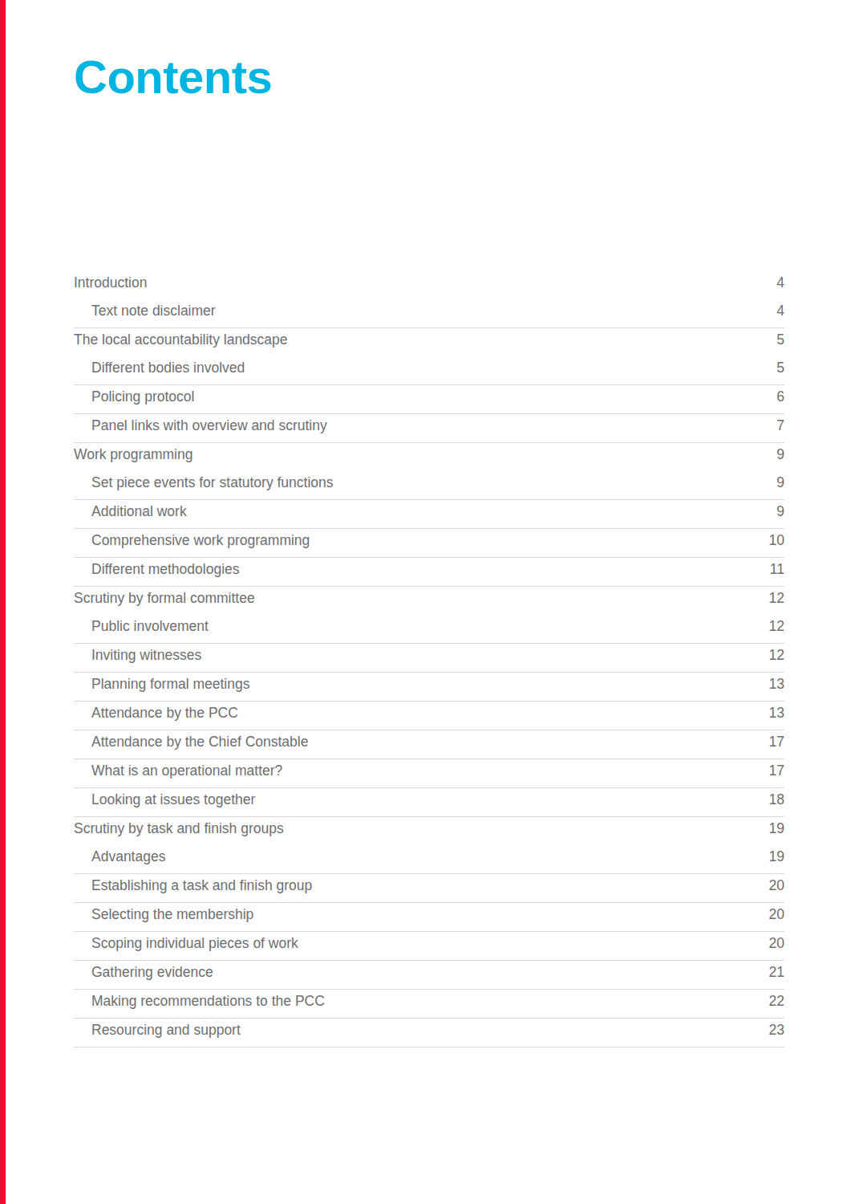Contents
Introduction 4
Text note disclaimer 4
The local accountability landscape 5
Different bodies involved 5
Policing protocol 6
Panel links with overview and scrutiny 7
Work programming 9
Set piece events for statutory functions 9
Additional work 9
Comprehensive work programming 10
Different methodologies 11
Scrutiny by formal committee 12
Public involvement 12
Inviting witnesses 12
Planning formal meetings 13
Attendance by the PCC 13
Attendance by the Chief Constable 17
What is an operational matter? 17
Looking at issues together 18
Scrutiny by task and finish groups 19
Advantages 19
Establishing a task and finish group 20
Selecting the membership 20
Scoping individual pieces of work 20
Gathering evidence 21
Making recommendations to the PCC 22
Resourcing and support 23